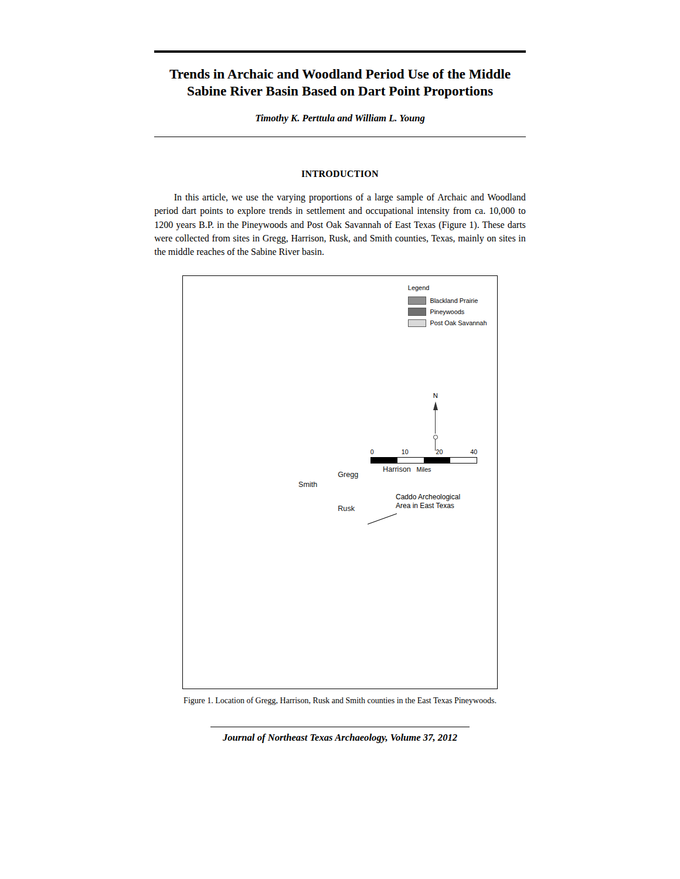Trends in Archaic and Woodland Period Use of the Middle
Sabine River Basin Based on Dart Point Proportions
Timothy K. Perttula and William L. Young
INTRODUCTION
In this article, we use the varying proportions of a large sample of Archaic and Woodland period dart points to explore trends in settlement and occupational intensity from ca. 10,000 to 1200 years B.P. in the Pineywoods and Post Oak Savannah of East Texas (Figure 1). These darts were collected from sites in Gregg, Harrison, Rusk, and Smith counties, Texas, mainly on sites in the middle reaches of the Sabine River basin.
Legend
Blackland Prairie
Pineywoods
Post Oak Savannah
N
0102040
Miles
Harrison
Gregg
Smith
Rusk
Caddo Archeological
Area in East Texas
Figure 1. Location of Gregg, Harrison, Rusk and Smith counties in the East Texas Pineywoods.
Journal of Northeast Texas Archaeology, Volume 37, 2012